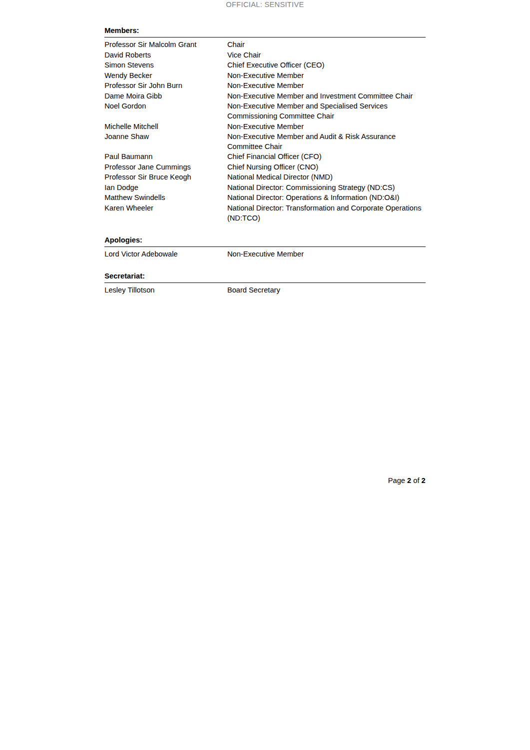OFFICIAL: SENSITIVE
Members:
| Professor Sir Malcolm Grant | Chair |
| David Roberts | Vice Chair |
| Simon Stevens | Chief Executive Officer (CEO) |
| Wendy Becker | Non-Executive Member |
| Professor Sir John Burn | Non-Executive Member |
| Dame Moira Gibb | Non-Executive Member and Investment Committee Chair |
| Noel Gordon | Non-Executive Member and Specialised Services Commissioning Committee Chair |
| Michelle Mitchell | Non-Executive Member |
| Joanne Shaw | Non-Executive Member and Audit & Risk Assurance Committee Chair |
| Paul Baumann | Chief Financial Officer (CFO) |
| Professor Jane Cummings | Chief Nursing Officer (CNO) |
| Professor Sir Bruce Keogh | National Medical Director (NMD) |
| Ian Dodge | National Director: Commissioning Strategy (ND:CS) |
| Matthew Swindells | National Director: Operations & Information (ND:O&I) |
| Karen Wheeler | National Director: Transformation and Corporate Operations (ND:TCO) |
Apologies:
| Lord Victor Adebowale | Non-Executive Member |
Secretariat:
| Lesley Tillotson | Board Secretary |
Page 2 of 2